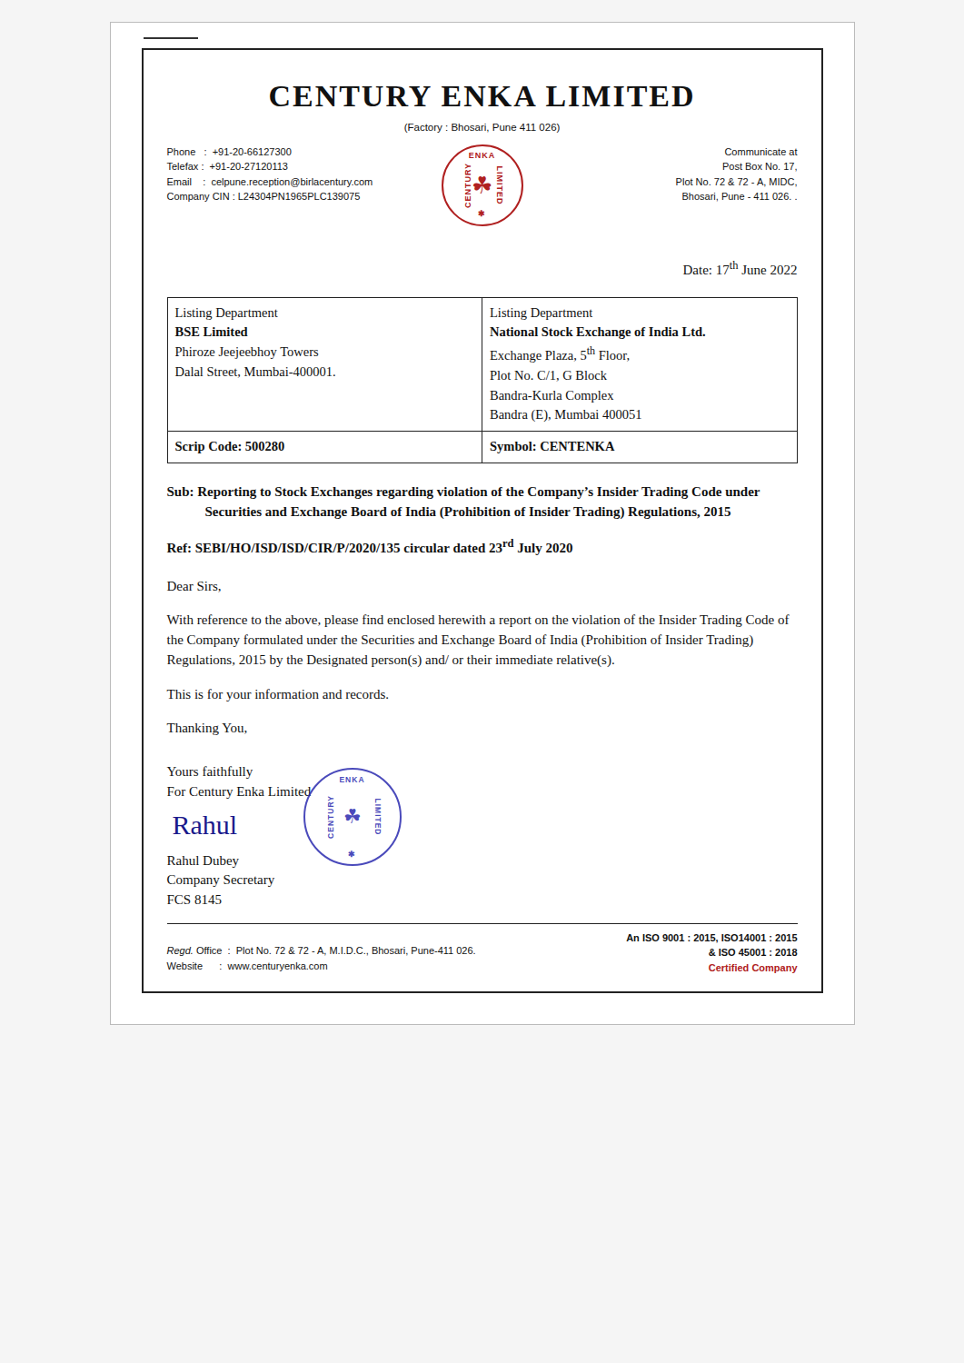CENTURY ENKA LIMITED
(Factory : Bhosari, Pune 411 026)
Phone : +91-20-66127300
Telefax : +91-20-27120113
Email : celpune.reception@birlacentury.com
Company CIN : L24304PN1965PLC139075
ENKA CENTURY LIMITED ✱ ☘
Communicate at
Post Box No. 17,
Plot No. 72 & 72 - A, MIDC,
Bhosari, Pune - 411 026. .
Date: 17th June 2022
| Listing Department BSE Limited Phiroze Jeejeebhoy Towers Dalal Street, Mumbai-400001. | Listing Department National Stock Exchange of India Ltd. Exchange Plaza, 5 th Floor, Plot No. C/1, G Block Bandra-Kurla Complex Bandra (E), Mumbai 400051 |
| Scrip Code: 500280 | Symbol: CENTENKA |
Sub: Reporting to Stock Exchanges regarding violation of the Company’s Insider Trading Code under Securities and Exchange Board of India (Prohibition of Insider Trading) Regulations, 2015
Ref: SEBI/HO/ISD/ISD/CIR/P/2020/135 circular dated 23rd July 2020
Dear Sirs,
With reference to the above, please find enclosed herewith a report on the violation of the Insider Trading Code of the Company formulated under the Securities and Exchange Board of India (Prohibition of Insider Trading) Regulations, 2015 by the Designated person(s) and/ or their immediate relative(s).
This is for your information and records.
Thanking You,
Yours faithfully
For Century Enka Limited
Rahul
ENKA CENTURY LIMITED ✱ ☘
Rahul Dubey
Company Secretary
FCS 8145
Regd. Office : Plot No. 72 & 72 - A, M.I.D.C., Bhosari, Pune-411 026.
Website : www.centuryenka.com
An ISO 9001 : 2015, ISO14001 : 2015
& ISO 45001 : 2018
Certified Company